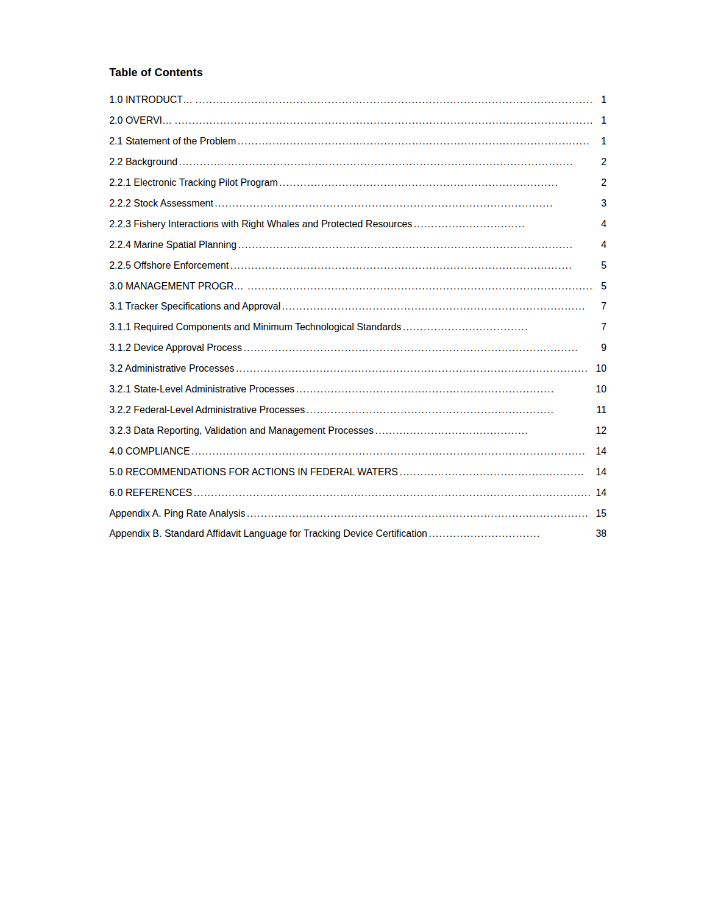Table of Contents
1.0 INTRODUCTION ........................................................................................................................... 1
2.0 OVERVIEW ................................................................................................................................. 1
2.1 Statement of the Problem ..................................................................................................... 1
2.2 Background ................................................................................................................. 2
2.2.1 Electronic Tracking Pilot Program ................................................................................ 2
2.2.2 Stock Assessment ................................................................................................. 3
2.2.3 Fishery Interactions with Right Whales and Protected Resources ................................ 4
2.2.4 Marine Spatial Planning ................................................................................................ 4
2.2.5 Offshore Enforcement .................................................................................................. 5
3.0 MANAGEMENT PROGRAM ..................................................................................................... 5
3.1 Tracker Specifications and Approval ....................................................................................... 7
3.1.1 Required Components and Minimum Technological Standards .................................... 7
3.1.2 Device Approval Process ................................................................................................ 9
3.2 Administrative Processes ..................................................................................................... 10
3.2.1 State-Level Administrative Processes .......................................................................... 10
3.2.2 Federal-Level Administrative Processes ....................................................................... 11
3.2.3 Data Reporting, Validation and Management Processes ............................................ 12
4.0 COMPLIANCE ................................................................................................................. 14
5.0 RECOMMENDATIONS FOR ACTIONS IN FEDERAL WATERS ..................................................... 14
6.0 REFERENCES .................................................................................................................. 14
Appendix A. Ping Rate Analysis .................................................................................................. 15
Appendix B. Standard Affidavit Language for Tracking Device Certification ................................ 38